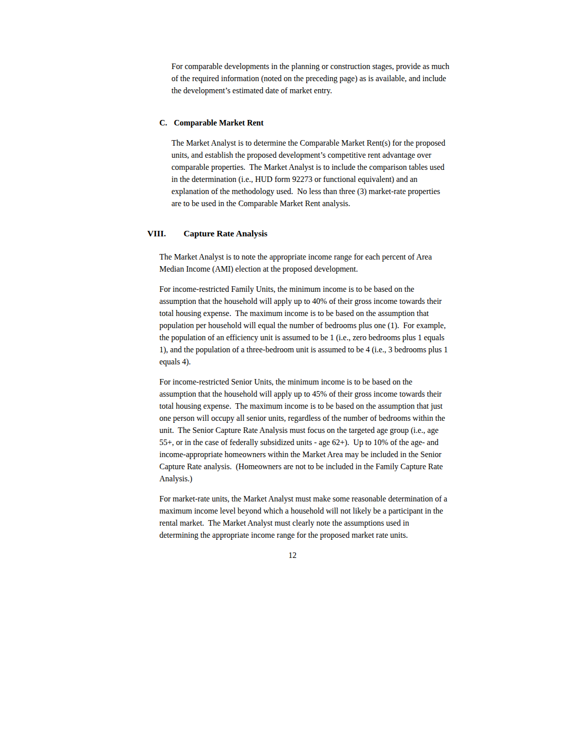For comparable developments in the planning or construction stages, provide as much of the required information (noted on the preceding page) as is available, and include the development’s estimated date of market entry.
C. Comparable Market Rent
The Market Analyst is to determine the Comparable Market Rent(s) for the proposed units, and establish the proposed development’s competitive rent advantage over comparable properties. The Market Analyst is to include the comparison tables used in the determination (i.e., HUD form 92273 or functional equivalent) and an explanation of the methodology used. No less than three (3) market-rate properties are to be used in the Comparable Market Rent analysis.
VIII. Capture Rate Analysis
The Market Analyst is to note the appropriate income range for each percent of Area Median Income (AMI) election at the proposed development.
For income-restricted Family Units, the minimum income is to be based on the assumption that the household will apply up to 40% of their gross income towards their total housing expense. The maximum income is to be based on the assumption that population per household will equal the number of bedrooms plus one (1). For example, the population of an efficiency unit is assumed to be 1 (i.e., zero bedrooms plus 1 equals 1), and the population of a three-bedroom unit is assumed to be 4 (i.e., 3 bedrooms plus 1 equals 4).
For income-restricted Senior Units, the minimum income is to be based on the assumption that the household will apply up to 45% of their gross income towards their total housing expense. The maximum income is to be based on the assumption that just one person will occupy all senior units, regardless of the number of bedrooms within the unit. The Senior Capture Rate Analysis must focus on the targeted age group (i.e., age 55+, or in the case of federally subsidized units - age 62+). Up to 10% of the age- and income-appropriate homeowners within the Market Area may be included in the Senior Capture Rate analysis. (Homeowners are not to be included in the Family Capture Rate Analysis.)
For market-rate units, the Market Analyst must make some reasonable determination of a maximum income level beyond which a household will not likely be a participant in the rental market. The Market Analyst must clearly note the assumptions used in determining the appropriate income range for the proposed market rate units.
12